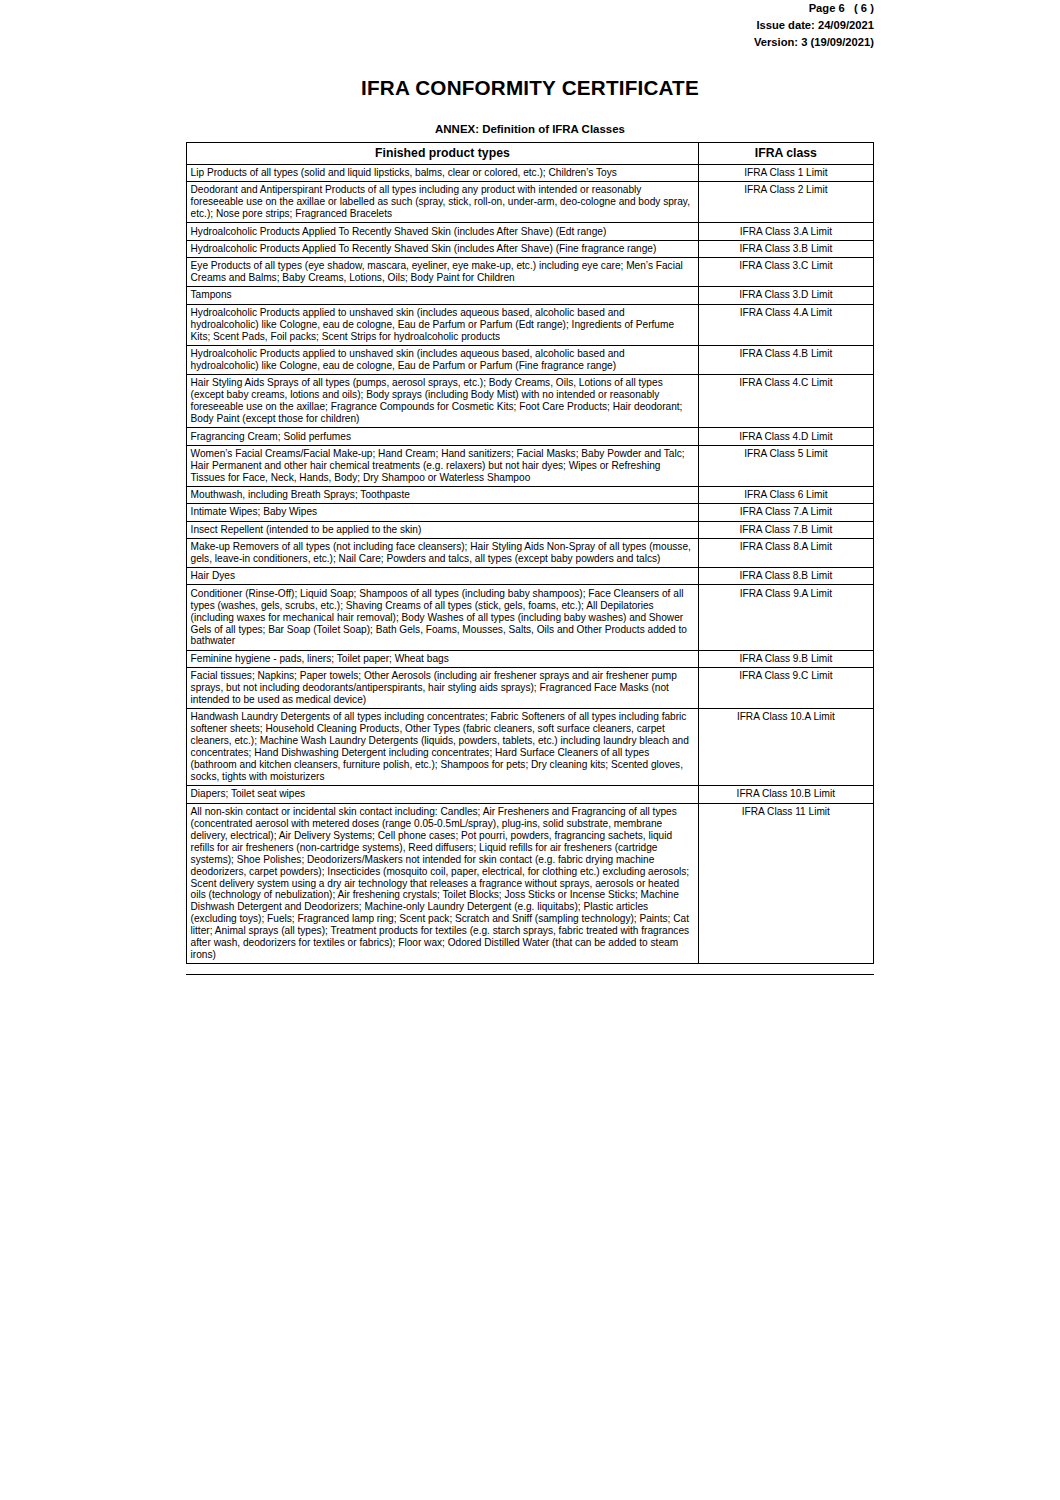Page 6 ( 6 ) Issue date: 24/09/2021 Version: 3 (19/09/2021)
IFRA CONFORMITY CERTIFICATE
ANNEX: Definition of IFRA Classes
| Finished product types | IFRA class |
| --- | --- |
| Lip Products of all types (solid and liquid lipsticks, balms, clear or colored, etc.); Children’s Toys | IFRA Class 1 Limit |
| Deodorant and Antiperspirant Products of all types including any product with intended or reasonably foreseeable use on the axillae or labelled as such (spray, stick, roll-on, under-arm, deo-cologne and body spray, etc.); Nose pore strips; Fragranced Bracelets | IFRA Class 2 Limit |
| Hydroalcoholic Products Applied To Recently Shaved Skin (includes After Shave) (Edt range) | IFRA Class 3.A Limit |
| Hydroalcoholic Products Applied To Recently Shaved Skin (includes After Shave) (Fine fragrance range) | IFRA Class 3.B Limit |
| Eye Products of all types (eye shadow, mascara, eyeliner, eye make-up, etc.) including eye care; Men’s Facial Creams and Balms; Baby Creams, Lotions, Oils; Body Paint for Children | IFRA Class 3.C Limit |
| Tampons | IFRA Class 3.D Limit |
| Hydroalcoholic Products applied to unshaved skin (includes aqueous based, alcoholic based and hydroalcoholic) like Cologne, eau de cologne, Eau de Parfum or Parfum (Edt range); Ingredients of Perfume Kits; Scent Pads, Foil packs; Scent Strips for hydroalcoholic products | IFRA Class 4.A Limit |
| Hydroalcoholic Products applied to unshaved skin (includes aqueous based, alcoholic based and hydroalcoholic) like Cologne, eau de cologne, Eau de Parfum or Parfum (Fine fragrance range) | IFRA Class 4.B Limit |
| Hair Styling Aids Sprays of all types (pumps, aerosol sprays, etc.); Body Creams, Oils, Lotions of all types (except baby creams, lotions and oils); Body sprays (including Body Mist) with no intended or reasonably foreseeable use on the axillae; Fragrance Compounds for Cosmetic Kits; Foot Care Products; Hair deodorant; Body Paint (except those for children) | IFRA Class 4.C Limit |
| Fragrancing Cream; Solid perfumes | IFRA Class 4.D Limit |
| Women’s Facial Creams/Facial Make-up; Hand Cream; Hand sanitizers; Facial Masks; Baby Powder and Talc; Hair Permanent and other hair chemical treatments (e.g. relaxers) but not hair dyes; Wipes or Refreshing Tissues for Face, Neck, Hands, Body; Dry Shampoo or Waterless Shampoo | IFRA Class 5 Limit |
| Mouthwash, including Breath Sprays; Toothpaste | IFRA Class 6 Limit |
| Intimate Wipes; Baby Wipes | IFRA Class 7.A Limit |
| Insect Repellent (intended to be applied to the skin) | IFRA Class 7.B Limit |
| Make-up Removers of all types (not including face cleansers); Hair Styling Aids Non-Spray of all types (mousse, gels, leave-in conditioners, etc.); Nail Care; Powders and talcs, all types (except baby powders and talcs) | IFRA Class 8.A Limit |
| Hair Dyes | IFRA Class 8.B Limit |
| Conditioner (Rinse-Off); Liquid Soap; Shampoos of all types (including baby shampoos); Face Cleansers of all types (washes, gels, scrubs, etc.); Shaving Creams of all types (stick, gels, foams, etc.); All Depilatories (including waxes for mechanical hair removal); Body Washes of all types (including baby washes) and Shower Gels of all types; Bar Soap (Toilet Soap); Bath Gels, Foams, Mousses, Salts, Oils and Other Products added to bathwater | IFRA Class 9.A Limit |
| Feminine hygiene - pads, liners; Toilet paper; Wheat bags | IFRA Class 9.B Limit |
| Facial tissues; Napkins; Paper towels; Other Aerosols (including air freshener sprays and air freshener pump sprays, but not including deodorants/antiperspirants, hair styling aids sprays); Fragranced Face Masks (not intended to be used as medical device) | IFRA Class 9.C Limit |
| Handwash Laundry Detergents of all types including concentrates; Fabric Softeners of all types including fabric softener sheets; Household Cleaning Products, Other Types (fabric cleaners, soft surface cleaners, carpet cleaners, etc.); Machine Wash Laundry Detergents (liquids, powders, tablets, etc.) including laundry bleach and concentrates; Hand Dishwashing Detergent including concentrates; Hard Surface Cleaners of all types (bathroom and kitchen cleansers, furniture polish, etc.); Shampoos for pets; Dry cleaning kits; Scented gloves, socks, tights with moisturizers | IFRA Class 10.A Limit |
| Diapers; Toilet seat wipes | IFRA Class 10.B Limit |
| All non-skin contact or incidental skin contact including: Candles; Air Fresheners and Fragrancing of all types (concentrated aerosol with metered doses (range 0.05-0.5mL/spray), plug-ins, solid substrate, membrane delivery, electrical); Air Delivery Systems; Cell phone cases; Pot pourri, powders, fragrancing sachets, liquid refills for air fresheners (non-cartridge systems), Reed diffusers; Liquid refills for air fresheners (cartridge systems); Shoe Polishes; Deodorizers/Maskers not intended for skin contact (e.g. fabric drying machine deodorizers, carpet powders); Insecticides (mosquito coil, paper, electrical, for clothing etc.) excluding aerosols; Scent delivery system using a dry air technology that releases a fragrance without sprays, aerosols or heated oils (technology of nebulization); Air freshening crystals; Toilet Blocks; Joss Sticks or Incense Sticks; Machine Dishwash Detergent and Deodorizers; Machine-only Laundry Detergent (e.g. liquitabs); Plastic articles (excluding toys); Fuels; Fragranced lamp ring; Scent pack; Scratch and Sniff (sampling technology); Paints; Cat litter; Animal sprays (all types); Treatment products for textiles (e.g. starch sprays, fabric treated with fragrances after wash, deodorizers for textiles or fabrics); Floor wax; Odored Distilled Water (that can be added to steam irons) | IFRA Class 11 Limit |